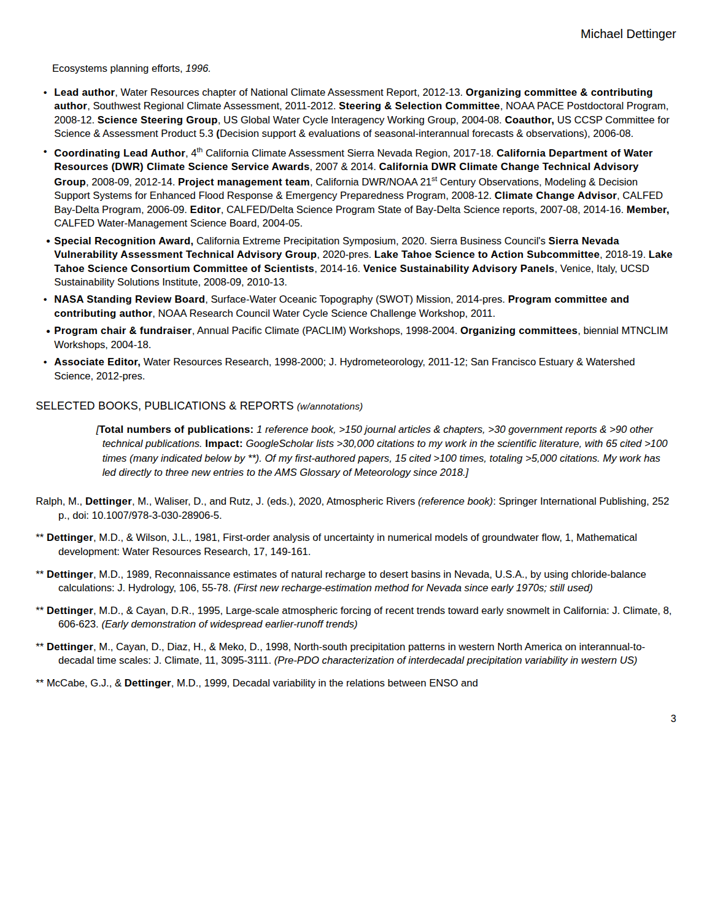Michael Dettinger
Ecosystems planning efforts, 1996.
Lead author, Water Resources chapter of National Climate Assessment Report, 2012-13. Organizing committee & contributing author, Southwest Regional Climate Assessment, 2011-2012. Steering & Selection Committee, NOAA PACE Postdoctoral Program, 2008-12. Science Steering Group, US Global Water Cycle Interagency Working Group, 2004-08. Coauthor, US CCSP Committee for Science & Assessment Product 5.3 (Decision support & evaluations of seasonal-interannual forecasts & observations), 2006-08.
Coordinating Lead Author, 4th California Climate Assessment Sierra Nevada Region, 2017-18. California Department of Water Resources (DWR) Climate Science Service Awards, 2007 & 2014. California DWR Climate Change Technical Advisory Group, 2008-09, 2012-14. Project management team, California DWR/NOAA 21st Century Observations, Modeling & Decision Support Systems for Enhanced Flood Response & Emergency Preparedness Program, 2008-12. Climate Change Advisor, CALFED Bay-Delta Program, 2006-09. Editor, CALFED/Delta Science Program State of Bay-Delta Science reports, 2007-08, 2014-16. Member, CALFED Water-Management Science Board, 2004-05.
Special Recognition Award, California Extreme Precipitation Symposium, 2020. Sierra Business Council's Sierra Nevada Vulnerability Assessment Technical Advisory Group, 2020-pres. Lake Tahoe Science to Action Subcommittee, 2018-19. Lake Tahoe Science Consortium Committee of Scientists, 2014-16. Venice Sustainability Advisory Panels, Venice, Italy, UCSD Sustainability Solutions Institute, 2008-09, 2010-13.
NASA Standing Review Board, Surface-Water Oceanic Topography (SWOT) Mission, 2014-pres. Program committee and contributing author, NOAA Research Council Water Cycle Science Challenge Workshop, 2011.
Program chair & fundraiser, Annual Pacific Climate (PACLIM) Workshops, 1998-2004. Organizing committees, biennial MTNCLIM Workshops, 2004-18.
Associate Editor, Water Resources Research, 1998-2000; J. Hydrometeorology, 2011-12; San Francisco Estuary & Watershed Science, 2012-pres.
SELECTED BOOKS, PUBLICATIONS & REPORTS (w/annotations)
[Total numbers of publications: 1 reference book, >150 journal articles & chapters, >30 government reports & >90 other technical publications. Impact: GoogleScholar lists >30,000 citations to my work in the scientific literature, with 65 cited >100 times (many indicated below by **). Of my first-authored papers, 15 cited >100 times, totaling >5,000 citations. My work has led directly to three new entries to the AMS Glossary of Meteorology since 2018.]
Ralph, M., Dettinger, M., Waliser, D., and Rutz, J. (eds.), 2020, Atmospheric Rivers (reference book): Springer International Publishing, 252 p., doi: 10.1007/978-3-030-28906-5.
** Dettinger, M.D., & Wilson, J.L., 1981, First-order analysis of uncertainty in numerical models of groundwater flow, 1, Mathematical development: Water Resources Research, 17, 149-161.
** Dettinger, M.D., 1989, Reconnaissance estimates of natural recharge to desert basins in Nevada, U.S.A., by using chloride-balance calculations: J. Hydrology, 106, 55-78. (First new recharge-estimation method for Nevada since early 1970s; still used)
** Dettinger, M.D., & Cayan, D.R., 1995, Large-scale atmospheric forcing of recent trends toward early snowmelt in California: J. Climate, 8, 606-623. (Early demonstration of widespread earlier-runoff trends)
** Dettinger, M., Cayan, D., Diaz, H., & Meko, D., 1998, North-south precipitation patterns in western North America on interannual-to-decadal time scales: J. Climate, 11, 3095-3111. (Pre-PDO characterization of interdecadal precipitation variability in western US)
** McCabe, G.J., & Dettinger, M.D., 1999, Decadal variability in the relations between ENSO and
3